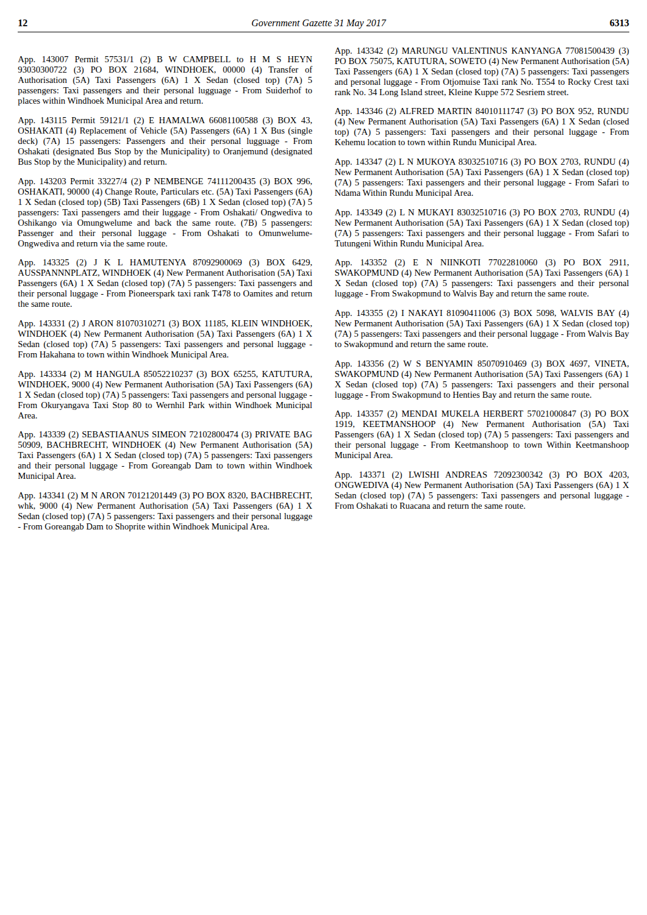12 Government Gazette 31 May 2017 6313
App. 143007 Permit 57531/1 (2) B W CAMPBELL to H M S HEYN 93030300722 (3) PO BOX 21684, WINDHOEK, 00000 (4) Transfer of Authorisation (5A) Taxi Passengers (6A) 1 X Sedan (closed top) (7A) 5 passengers: Taxi passengers and their personal lugguage - From Suiderhof to places within Windhoek Municipal Area and return.
App. 143115 Permit 59121/1 (2) E HAMALWA 66081100588 (3) BOX 43, OSHAKATI (4) Replacement of Vehicle (5A) Passengers (6A) 1 X Bus (single deck) (7A) 15 passengers: Passengers and their personal lugguage - From Oshakati (designated Bus Stop by the Municipality) to Oranjemund (designated Bus Stop by the Municipality) and return.
App. 143203 Permit 33227/4 (2) P NEMBENGE 74111200435 (3) BOX 996, OSHAKATI, 90000 (4) Change Route, Particulars etc. (5A) Taxi Passengers (6A) 1 X Sedan (closed top) (5B) Taxi Passengers (6B) 1 X Sedan (closed top) (7A) 5 passengers: Taxi passengers amd their luggage - From Oshakati/ Ongwediva to Oshikango via Omungwelume and back the same route. (7B) 5 passengers: Passenger and their personal luggage - From Oshakati to Omunwelume-Ongwediva and return via the same route.
App. 143325 (2) J K L HAMUTENYA 87092900069 (3) BOX 6429, AUSSPANNNPLATZ, WINDHOEK (4) New Permanent Authorisation (5A) Taxi Passengers (6A) 1 X Sedan (closed top) (7A) 5 passengers: Taxi passengers and their personal luggage - From Pioneerspark taxi rank T478 to Oamites and return the same route.
App. 143331 (2) J ARON 81070310271 (3) BOX 11185, KLEIN WINDHOEK, WINDHOEK (4) New Permanent Authorisation (5A) Taxi Passengers (6A) 1 X Sedan (closed top) (7A) 5 passengers: Taxi passengers and personal luggage - From Hakahana to town within Windhoek Municipal Area.
App. 143334 (2) M HANGULA 85052210237 (3) BOX 65255, KATUTURA, WINDHOEK, 9000 (4) New Permanent Authorisation (5A) Taxi Passengers (6A) 1 X Sedan (closed top) (7A) 5 passengers: Taxi passengers and personal luggage - From Okuryangava Taxi Stop 80 to Wernhil Park within Windhoek Municipal Area.
App. 143339 (2) SEBASTIAANUS SIMEON 72102800474 (3) PRIVATE BAG 50909, BACHBRECHT, WINDHOEK (4) New Permanent Authorisation (5A) Taxi Passengers (6A) 1 X Sedan (closed top) (7A) 5 passengers: Taxi passengers and their personal luggage - From Goreangab Dam to town within Windhoek Municipal Area.
App. 143341 (2) M N ARON 70121201449 (3) PO BOX 8320, BACHBRECHT, whk, 9000 (4) New Permanent Authorisation (5A) Taxi Passengers (6A) 1 X Sedan (closed top) (7A) 5 passengers: Taxi passengers and their personal luggage - From Goreangab Dam to Shoprite within Windhoek Municipal Area.
App. 143342 (2) MARUNGU VALENTINUS KANYANGA 77081500439 (3) PO BOX 75075, KATUTURA, SOWETO (4) New Permanent Authorisation (5A) Taxi Passengers (6A) 1 X Sedan (closed top) (7A) 5 passengers: Taxi passengers and personal luggage - From Otjomuise Taxi rank No. T554 to Rocky Crest taxi rank No. 34 Long Island street, Kleine Kuppe 572 Sesriem street.
App. 143346 (2) ALFRED MARTIN 84010111747 (3) PO BOX 952, RUNDU (4) New Permanent Authorisation (5A) Taxi Passengers (6A) 1 X Sedan (closed top) (7A) 5 passengers: Taxi passengers and their personal luggage - From Kehemu location to town within Rundu Municipal Area.
App. 143347 (2) L N MUKOYA 83032510716 (3) PO BOX 2703, RUNDU (4) New Permanent Authorisation (5A) Taxi Passengers (6A) 1 X Sedan (closed top) (7A) 5 passengers: Taxi passengers and their personal luggage - From Safari to Ndama Within Rundu Municipal Area.
App. 143349 (2) L N MUKAYI 83032510716 (3) PO BOX 2703, RUNDU (4) New Permanent Authorisation (5A) Taxi Passengers (6A) 1 X Sedan (closed top) (7A) 5 passengers: Taxi passengers and their personal luggage - From Safari to Tutungeni Within Rundu Municipal Area.
App. 143352 (2) E N NIINKOTI 77022810060 (3) PO BOX 2911, SWAKOPMUND (4) New Permanent Authorisation (5A) Taxi Passengers (6A) 1 X Sedan (closed top) (7A) 5 passengers: Taxi passengers and their personal luggage - From Swakopmund to Walvis Bay and return the same route.
App. 143355 (2) I NAKAYI 81090411006 (3) BOX 5098, WALVIS BAY (4) New Permanent Authorisation (5A) Taxi Passengers (6A) 1 X Sedan (closed top) (7A) 5 passengers: Taxi passengers and their personal luggage - From Walvis Bay to Swakopmund and return the same route.
App. 143356 (2) W S BENYAMIN 85070910469 (3) BOX 4697, VINETA, SWAKOPMUND (4) New Permanent Authorisation (5A) Taxi Passengers (6A) 1 X Sedan (closed top) (7A) 5 passengers: Taxi passengers and their personal luggage - From Swakopmund to Henties Bay and return the same route.
App. 143357 (2) MENDAI MUKELA HERBERT 57021000847 (3) PO BOX 1919, KEETMANSHOOP (4) New Permanent Authorisation (5A) Taxi Passengers (6A) 1 X Sedan (closed top) (7A) 5 passengers: Taxi passengers and their personal luggage - From Keetmanshoop to town Within Keetmanshoop Municipal Area.
App. 143371 (2) LWISHI ANDREAS 72092300342 (3) PO BOX 4203, ONGWEDIVA (4) New Permanent Authorisation (5A) Taxi Passengers (6A) 1 X Sedan (closed top) (7A) 5 passengers: Taxi passengers and personal luggage - From Oshakati to Ruacana and return the same route.